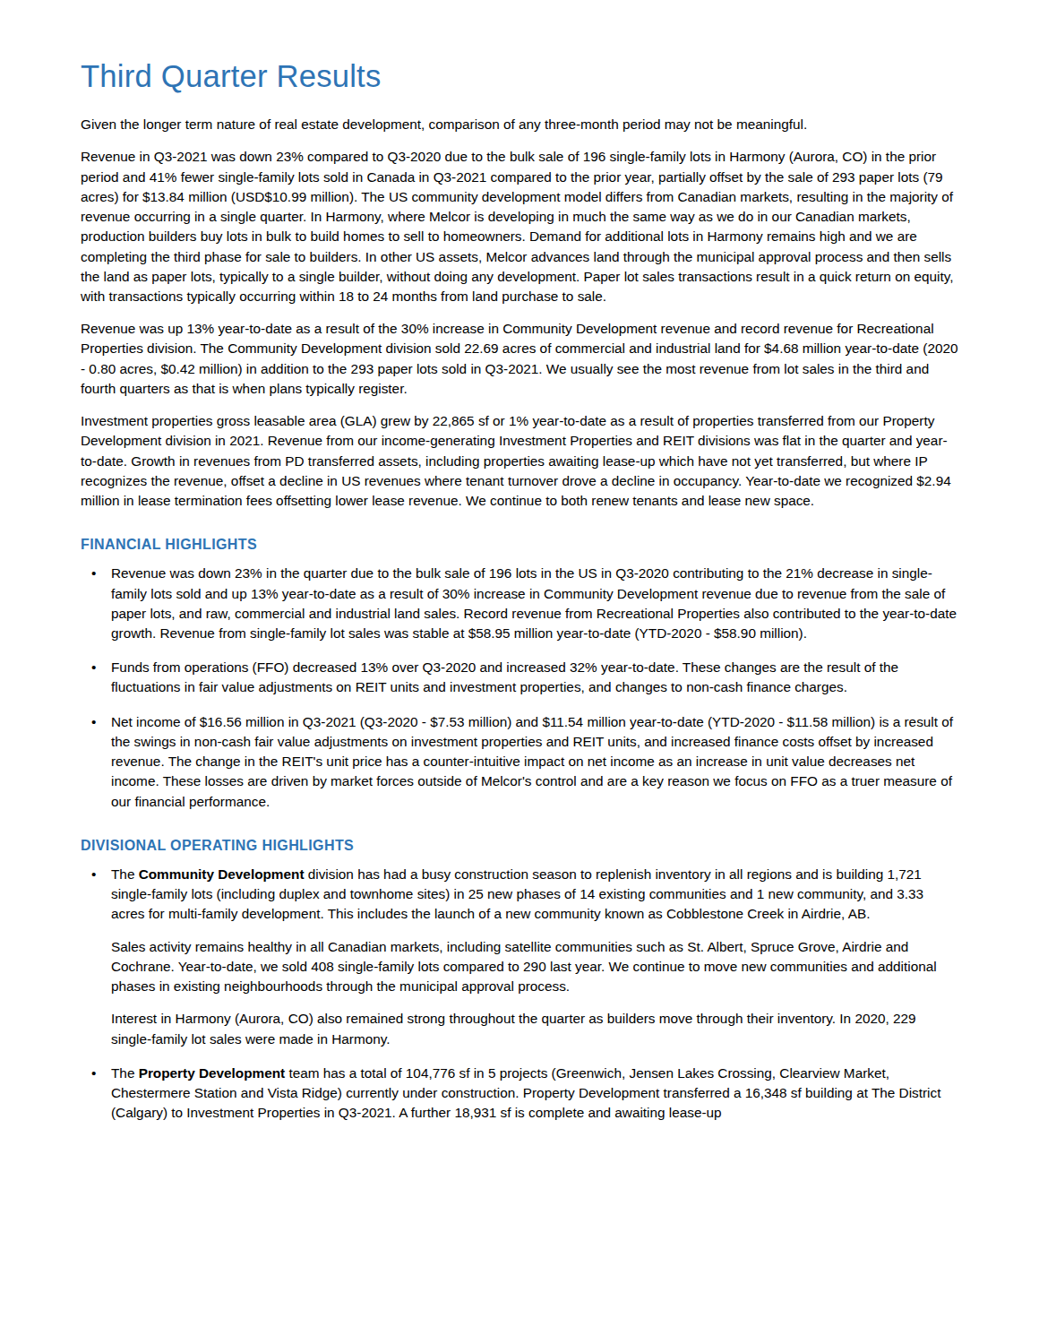Third Quarter Results
Given the longer term nature of real estate development, comparison of any three-month period may not be meaningful.
Revenue in Q3-2021 was down 23% compared to Q3-2020 due to the bulk sale of 196 single-family lots in Harmony (Aurora, CO) in the prior period and 41% fewer single-family lots sold in Canada in Q3-2021 compared to the prior year, partially offset by the sale of 293 paper lots (79 acres) for $13.84 million (USD$10.99 million). The US community development model differs from Canadian markets, resulting in the majority of revenue occurring in a single quarter. In Harmony, where Melcor is developing in much the same way as we do in our Canadian markets, production builders buy lots in bulk to build homes to sell to homeowners. Demand for additional lots in Harmony remains high and we are completing the third phase for sale to builders. In other US assets, Melcor advances land through the municipal approval process and then sells the land as paper lots, typically to a single builder, without doing any development. Paper lot sales transactions result in a quick return on equity, with transactions typically occurring within 18 to 24 months from land purchase to sale.
Revenue was up 13% year-to-date as a result of the 30% increase in Community Development revenue and record revenue for Recreational Properties division. The Community Development division sold 22.69 acres of commercial and industrial land for $4.68 million year-to-date (2020 - 0.80 acres, $0.42 million) in addition to the 293 paper lots sold in Q3-2021. We usually see the most revenue from lot sales in the third and fourth quarters as that is when plans typically register.
Investment properties gross leasable area (GLA) grew by 22,865 sf or 1% year-to-date as a result of properties transferred from our Property Development division in 2021. Revenue from our income-generating Investment Properties and REIT divisions was flat in the quarter and year-to-date. Growth in revenues from PD transferred assets, including properties awaiting lease-up which have not yet transferred, but where IP recognizes the revenue, offset a decline in US revenues where tenant turnover drove a decline in occupancy. Year-to-date we recognized $2.94 million in lease termination fees offsetting lower lease revenue. We continue to both renew tenants and lease new space.
FINANCIAL HIGHLIGHTS
Revenue was down 23% in the quarter due to the bulk sale of 196 lots in the US in Q3-2020 contributing to the 21% decrease in single-family lots sold and up 13% year-to-date as a result of 30% increase in Community Development revenue due to revenue from the sale of paper lots, and raw, commercial and industrial land sales. Record revenue from Recreational Properties also contributed to the year-to-date growth. Revenue from single-family lot sales was stable at $58.95 million year-to-date (YTD-2020 - $58.90 million).
Funds from operations (FFO) decreased 13% over Q3-2020 and increased 32% year-to-date. These changes are the result of the fluctuations in fair value adjustments on REIT units and investment properties, and changes to non-cash finance charges.
Net income of $16.56 million in Q3-2021 (Q3-2020 - $7.53 million) and $11.54 million year-to-date (YTD-2020 - $11.58 million) is a result of the swings in non-cash fair value adjustments on investment properties and REIT units, and increased finance costs offset by increased revenue. The change in the REIT's unit price has a counter-intuitive impact on net income as an increase in unit value decreases net income. These losses are driven by market forces outside of Melcor's control and are a key reason we focus on FFO as a truer measure of our financial performance.
DIVISIONAL OPERATING HIGHLIGHTS
The Community Development division has had a busy construction season to replenish inventory in all regions and is building 1,721 single-family lots (including duplex and townhome sites) in 25 new phases of 14 existing communities and 1 new community, and 3.33 acres for multi-family development. This includes the launch of a new community known as Cobblestone Creek in Airdrie, AB.
Sales activity remains healthy in all Canadian markets, including satellite communities such as St. Albert, Spruce Grove, Airdrie and Cochrane. Year-to-date, we sold 408 single-family lots compared to 290 last year. We continue to move new communities and additional phases in existing neighbourhoods through the municipal approval process.
Interest in Harmony (Aurora, CO) also remained strong throughout the quarter as builders move through their inventory. In 2020, 229 single-family lot sales were made in Harmony.
The Property Development team has a total of 104,776 sf in 5 projects (Greenwich, Jensen Lakes Crossing, Clearview Market, Chestermere Station and Vista Ridge) currently under construction. Property Development transferred a 16,348 sf building at The District (Calgary) to Investment Properties in Q3-2021. A further 18,931 sf is complete and awaiting lease-up